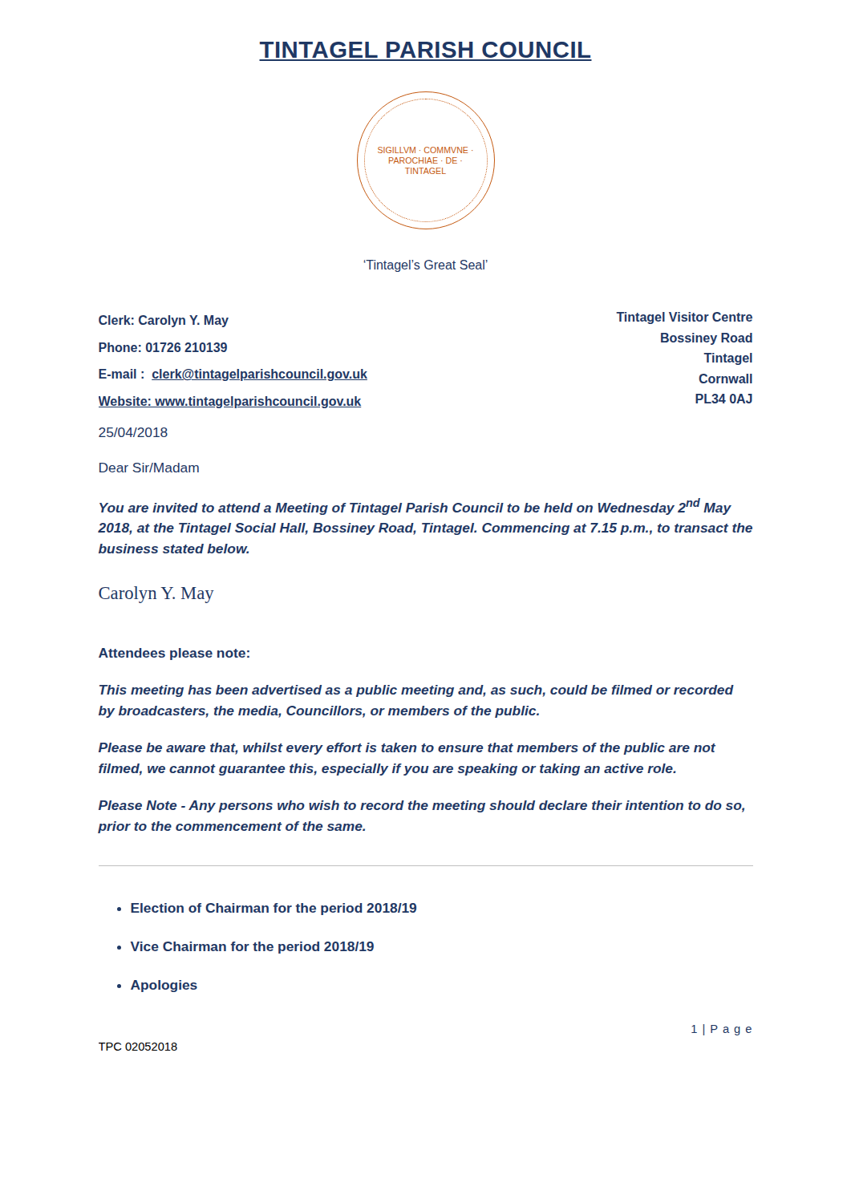TINTAGEL PARISH COUNCIL
SIGILLVM · COMMVNE · PAROCHIAE · DE · TINTAGEL
‘Tintagel’s Great Seal’
Clerk: Carolyn Y. May
Phone: 01726 210139
E-mail : clerk@tintagelparishcouncil.gov.uk
Website: www.tintagelparishcouncil.gov.uk
Tintagel Visitor Centre
Bossiney Road
Tintagel
Cornwall
PL34 0AJ
25/04/2018
Dear Sir/Madam
You are invited to attend a Meeting of Tintagel Parish Council to be held on Wednesday 2nd May 2018, at the Tintagel Social Hall, Bossiney Road, Tintagel. Commencing at 7.15 p.m., to transact the business stated below.
Carolyn Y. May
Attendees please note:
This meeting has been advertised as a public meeting and, as such, could be filmed or recorded by broadcasters, the media, Councillors, or members of the public.
Please be aware that, whilst every effort is taken to ensure that members of the public are not filmed, we cannot guarantee this, especially if you are speaking or taking an active role.
Please Note - Any persons who wish to record the meeting should declare their intention to do so, prior to the commencement of the same.
Election of Chairman for the period 2018/19
Vice Chairman for the period 2018/19
Apologies
1 | P a g e
TPC 02052018